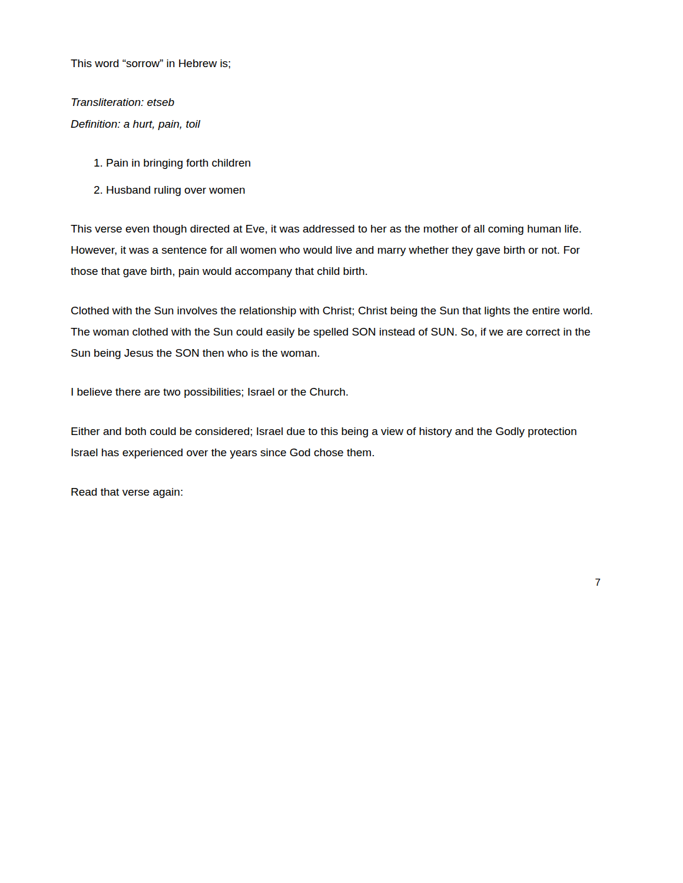This word “sorrow” in Hebrew is;
Transliteration: etseb
Definition: a hurt, pain, toil
Pain in bringing forth children
Husband ruling over women
This verse even though directed at Eve, it was addressed to her as the mother of all coming human life. However, it was a sentence for all women who would live and marry whether they gave birth or not. For those that gave birth, pain would accompany that child birth.
Clothed with the Sun involves the relationship with Christ; Christ being the Sun that lights the entire world. The woman clothed with the Sun could easily be spelled SON instead of SUN. So, if we are correct in the Sun being Jesus the SON then who is the woman.
I believe there are two possibilities; Israel or the Church.
Either and both could be considered; Israel due to this being a view of history and the Godly protection Israel has experienced over the years since God chose them.
Read that verse again:
7